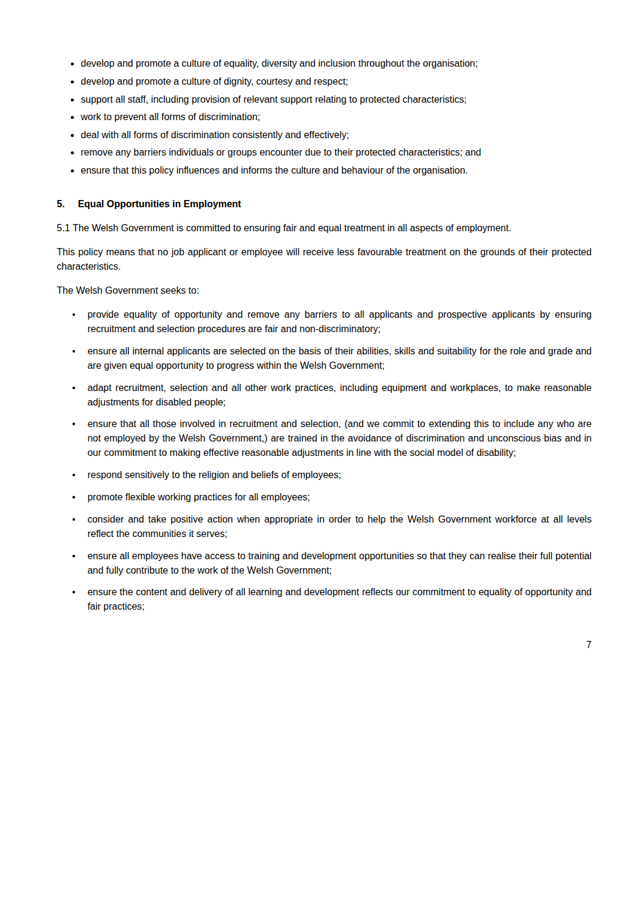develop and promote a culture of equality, diversity and inclusion throughout the organisation;
develop and promote a culture of dignity, courtesy and respect;
support all staff, including provision of relevant support relating to protected characteristics;
work to prevent all forms of discrimination;
deal with all forms of discrimination consistently and effectively;
remove any barriers individuals or groups encounter due to their protected characteristics; and
ensure that this policy influences and informs the culture and behaviour of the organisation.
5. Equal Opportunities in Employment
5.1 The Welsh Government is committed to ensuring fair and equal treatment in all aspects of employment.
This policy means that no job applicant or employee will receive less favourable treatment on the grounds of their protected characteristics.
The Welsh Government seeks to:
provide equality of opportunity and remove any barriers to all applicants and prospective applicants by ensuring recruitment and selection procedures are fair and non-discriminatory;
ensure all internal applicants are selected on the basis of their abilities, skills and suitability for the role and grade and are given equal opportunity to progress within the Welsh Government;
adapt recruitment, selection and all other work practices, including equipment and workplaces, to make reasonable adjustments for disabled people;
ensure that all those involved in recruitment and selection, (and we commit to extending this to include any who are not employed by the Welsh Government,) are trained in the avoidance of discrimination and unconscious bias and in our commitment to making effective reasonable adjustments in line with the social model of disability;
respond sensitively to the religion and beliefs of employees;
promote flexible working practices for all employees;
consider and take positive action when appropriate in order to help the Welsh Government workforce at all levels reflect the communities it serves;
ensure all employees have access to training and development opportunities so that they can realise their full potential and fully contribute to the work of the Welsh Government;
ensure the content and delivery of all learning and development reflects our commitment to equality of opportunity and fair practices;
7